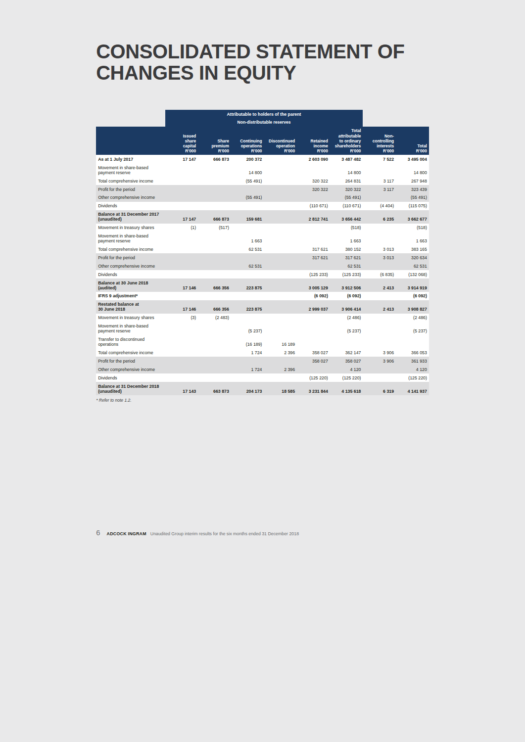CONSOLIDATED STATEMENT OF
CHANGES IN EQUITY
| | Attributable to holders of the parent | | |
| --- | --- | --- | --- |
| | | | Non-distributable reserves | | | | |
| | Issued share capital R'000 | Share premium R'000 | Continuing operations R'000 | Discontinued operation R'000 | Retained income R'000 | Total attributable to ordinary shareholders R'000 | Non- controlling interests R'000 | Total R'000 |
| As at 1 July 2017 | 17 147 | 666 873 | 200 372 | | 2 603 090 | 3 487 482 | 7 522 | 3 495 004 |
| Movement in share-based payment reserve | | | 14 800 | | | 14 800 | | 14 800 |
| Total comprehensive income | | | (55 491) | | 320 322 | 264 831 | 3 117 | 267 948 |
| Profit for the period | | | | | 320 322 | 320 322 | 3 117 | 323 439 |
| Other comprehensive income | | | (55 491) | | | (55 491) | | (55 491) |
| Dividends | | | | | (110 671) | (110 671) | (4 404) | (115 075) |
| Balance at 31 December 2017 (unaudited) | 17 147 | 666 873 | 159 681 | | 2 812 741 | 3 656 442 | 6 235 | 3 662 677 |
| Movement in treasury shares | (1) | (517) | | | | (518) | | (518) |
| Movement in share-based payment reserve | | | 1 663 | | | 1 663 | | 1 663 |
| Total comprehensive income | | | 62 531 | | 317 621 | 380 152 | 3 013 | 383 165 |
| Profit for the period | | | | | 317 621 | 317 621 | 3 013 | 320 634 |
| Other comprehensive income | | | 62 531 | | | 62 531 | | 62 531 |
| Dividends | | | | | (125 233) | (125 233) | (6 835) | (132 068) |
| Balance at 30 June 2018 (audited) | 17 146 | 666 356 | 223 875 | | 3 005 129 | 3 912 506 | 2 413 | 3 914 919 |
| IFRS 9 adjustment* | | | | | (6 092) | (6 092) | | (6 092) |
| Restated balance at 30 June 2018 | 17 146 | 666 356 | 223 875 | | 2 999 037 | 3 906 414 | 2 413 | 3 908 827 |
| Movement in treasury shares | (3) | (2 483) | | | | (2 486) | | (2 486) |
| Movement in share-based payment reserve | | | (5 237) | | | (5 237) | | (5 237) |
| Transfer to discontinued operations | | | (16 189) | 16 189 | | | | |
| Total comprehensive income | | | 1 724 | 2 396 | 358 027 | 362 147 | 3 906 | 366 053 |
| Profit for the period | | | | | 358 027 | 358 027 | 3 906 | 361 933 |
| Other comprehensive income | | | 1 724 | 2 396 | | 4 120 | | 4 120 |
| Dividends | | | | | (125 220) | (125 220) | | (125 220) |
| Balance at 31 December 2018 (unaudited) | 17 143 | 663 873 | 204 173 | 18 585 | 3 231 844 | 4 135 618 | 6 319 | 4 141 937 |
* Refer to note 1.2.
6 ADCOCK INGRAM Unaudited Group interim results for the six months ended 31 December 2018